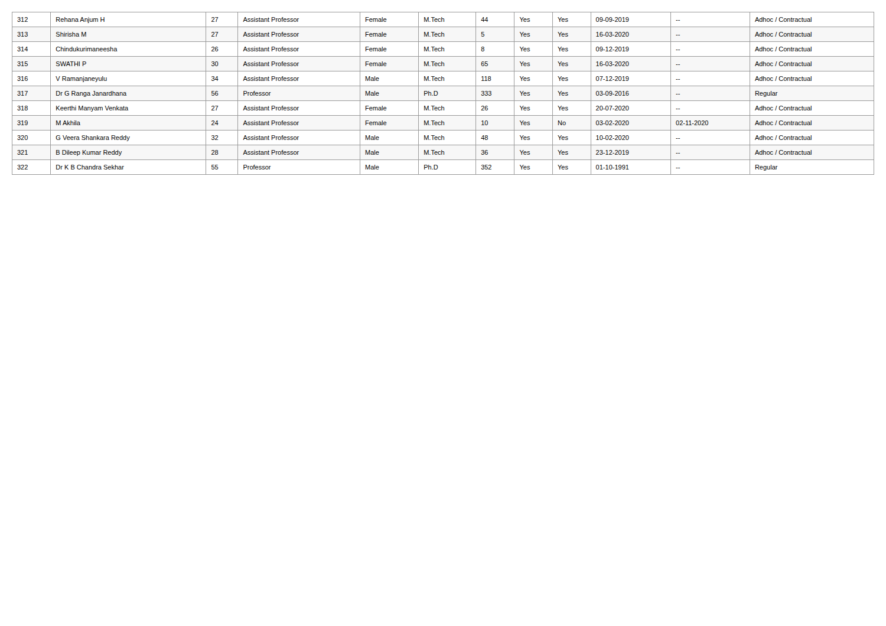| 312 | Rehana Anjum H | 27 | Assistant Professor | Female | M.Tech | 44 | Yes | Yes | 09-09-2019 | -- | Adhoc / Contractual |
| 313 | Shirisha M | 27 | Assistant Professor | Female | M.Tech | 5 | Yes | Yes | 16-03-2020 | -- | Adhoc / Contractual |
| 314 | Chindukurimaneesha | 26 | Assistant Professor | Female | M.Tech | 8 | Yes | Yes | 09-12-2019 | -- | Adhoc / Contractual |
| 315 | SWATHI P | 30 | Assistant Professor | Female | M.Tech | 65 | Yes | Yes | 16-03-2020 | -- | Adhoc / Contractual |
| 316 | V Ramanjaneyulu | 34 | Assistant Professor | Male | M.Tech | 118 | Yes | Yes | 07-12-2019 | -- | Adhoc / Contractual |
| 317 | Dr G Ranga Janardhana | 56 | Professor | Male | Ph.D | 333 | Yes | Yes | 03-09-2016 | -- | Regular |
| 318 | Keerthi Manyam Venkata | 27 | Assistant Professor | Female | M.Tech | 26 | Yes | Yes | 20-07-2020 | -- | Adhoc / Contractual |
| 319 | M Akhila | 24 | Assistant Professor | Female | M.Tech | 10 | Yes | No | 03-02-2020 | 02-11-2020 | Adhoc / Contractual |
| 320 | G Veera Shankara Reddy | 32 | Assistant Professor | Male | M.Tech | 48 | Yes | Yes | 10-02-2020 | -- | Adhoc / Contractual |
| 321 | B Dileep Kumar Reddy | 28 | Assistant Professor | Male | M.Tech | 36 | Yes | Yes | 23-12-2019 | -- | Adhoc / Contractual |
| 322 | Dr K B Chandra Sekhar | 55 | Professor | Male | Ph.D | 352 | Yes | Yes | 01-10-1991 | -- | Regular |